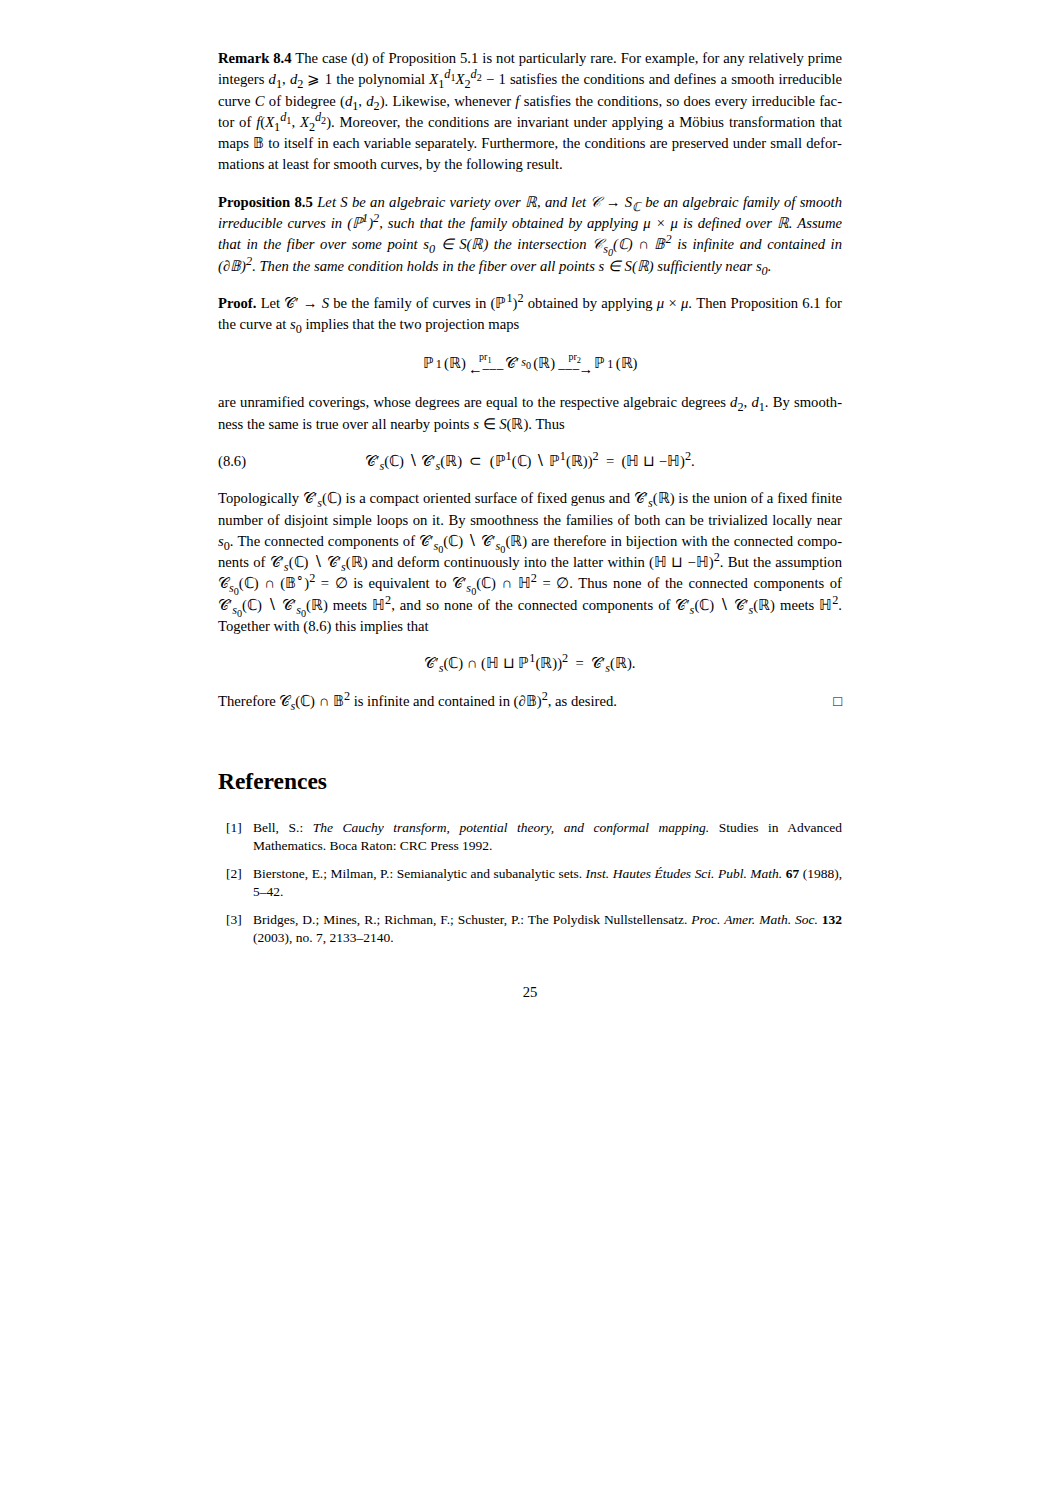Remark 8.4 The case (d) of Proposition 5.1 is not particularly rare. For example, for any relatively prime integers d1, d2 ⩾ 1 the polynomial X1d1X2d2 − 1 satisfies the conditions and defines a smooth irreducible curve C of bidegree (d1, d2). Likewise, whenever f satisfies the conditions, so does every irreducible factor of f(X1d1, X2d2). Moreover, the conditions are invariant under applying a Möbius transformation that maps 𝔹 to itself in each variable separately. Furthermore, the conditions are preserved under small deformations at least for smooth curves, by the following result.
Proposition 8.5 Let S be an algebraic variety over ℝ, and let 𝒞 → Sℂ be an algebraic family of smooth irreducible curves in (ℙ1)2, such that the family obtained by applying μ × μ is defined over ℝ. Assume that in the fiber over some point s0 ∈ S(ℝ) the intersection 𝒞s0(ℂ) ∩ 𝔹2 is infinite and contained in (∂𝔹)2. Then the same condition holds in the fiber over all points s ∈ S(ℝ) sufficiently near s0.
Proof. Let 𝒞′ → S be the family of curves in (ℙ1)2 obtained by applying μ × μ. Then Proposition 6.1 for the curve at s0 implies that the two projection maps
ℙ1(ℝ) pr1←−−− 𝒞′s0(ℝ) pr2−−−→ ℙ1(ℝ)
are unramified coverings, whose degrees are equal to the respective algebraic degrees d2, d1. By smoothness the same is true over all nearby points s ∈ S(ℝ). Thus
(8.6)
𝒞′s(ℂ) ∖ 𝒞′s(ℝ) ⊂ (ℙ1(ℂ) ∖ ℙ1(ℝ))2 = (ℍ ⊔ −ℍ)2.
Topologically 𝒞′s(ℂ) is a compact oriented surface of fixed genus and 𝒞′s(ℝ) is the union of a fixed finite number of disjoint simple loops on it. By smoothness the families of both can be trivialized locally near s0. The connected components of 𝒞′s0(ℂ) ∖ 𝒞′s0(ℝ) are therefore in bijection with the connected components of 𝒞′s(ℂ) ∖ 𝒞′s(ℝ) and deform continuously into the latter within (ℍ ⊔ −ℍ)2. But the assumption 𝒞s0(ℂ) ∩ (𝔹∘)2 = ∅ is equivalent to 𝒞′s0(ℂ) ∩ ℍ2 = ∅. Thus none of the connected components of 𝒞′s0(ℂ) ∖ 𝒞′s0(ℝ) meets ℍ2, and so none of the connected components of 𝒞′s(ℂ) ∖ 𝒞′s(ℝ) meets ℍ2. Together with (8.6) this implies that
𝒞′s(ℂ) ∩ (ℍ ⊔ ℙ1(ℝ))2 = 𝒞′s(ℝ).
Therefore 𝒞s(ℂ) ∩ 𝔹2 is infinite and contained in (∂𝔹)2, as desired. □
References
[1] Bell, S.: The Cauchy transform, potential theory, and conformal mapping. Studies in Advanced Mathematics. Boca Raton: CRC Press 1992.
[2] Bierstone, E.; Milman, P.: Semianalytic and subanalytic sets. Inst. Hautes Études Sci. Publ. Math. 67 (1988), 5–42.
[3] Bridges, D.; Mines, R.; Richman, F.; Schuster, P.: The Polydisk Nullstellensatz. Proc. Amer. Math. Soc. 132 (2003), no. 7, 2133–2140.
25